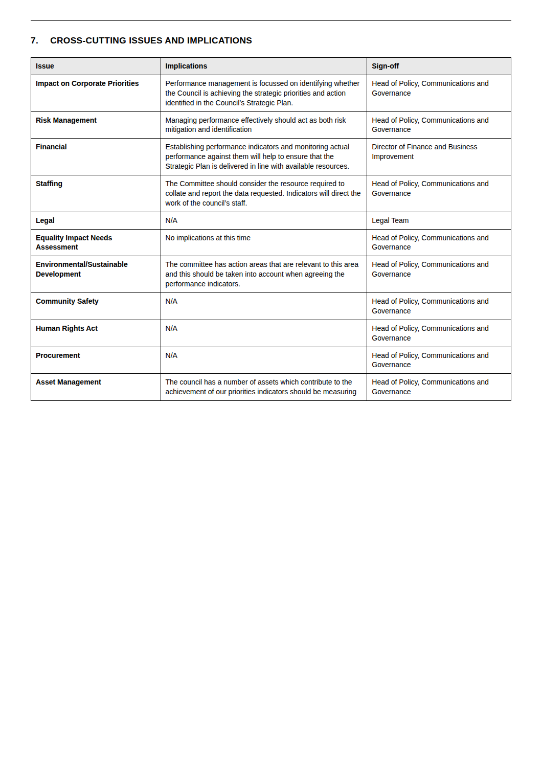7. CROSS-CUTTING ISSUES AND IMPLICATIONS
| Issue | Implications | Sign-off |
| --- | --- | --- |
| Impact on Corporate Priorities | Performance management is focussed on identifying whether the Council is achieving the strategic priorities and action identified in the Council’s Strategic Plan. | Head of Policy, Communications and Governance |
| Risk Management | Managing performance effectively should act as both risk mitigation and identification | Head of Policy, Communications and Governance |
| Financial | Establishing performance indicators and monitoring actual performance against them will help to ensure that the Strategic Plan is delivered in line with available resources. | Director of Finance and Business Improvement |
| Staffing | The Committee should consider the resource required to collate and report the data requested. Indicators will direct the work of the council’s staff. | Head of Policy, Communications and Governance |
| Legal | N/A | Legal Team |
| Equality Impact Needs Assessment | No implications at this time | Head of Policy, Communications and Governance |
| Environmental/Sustainable Development | The committee has action areas that are relevant to this area and this should be taken into account when agreeing the performance indicators. | Head of Policy, Communications and Governance |
| Community Safety | N/A | Head of Policy, Communications and Governance |
| Human Rights Act | N/A | Head of Policy, Communications and Governance |
| Procurement | N/A | Head of Policy, Communications and Governance |
| Asset Management | The council has a number of assets which contribute to the achievement of our priorities indicators should be measuring | Head of Policy, Communications and Governance |